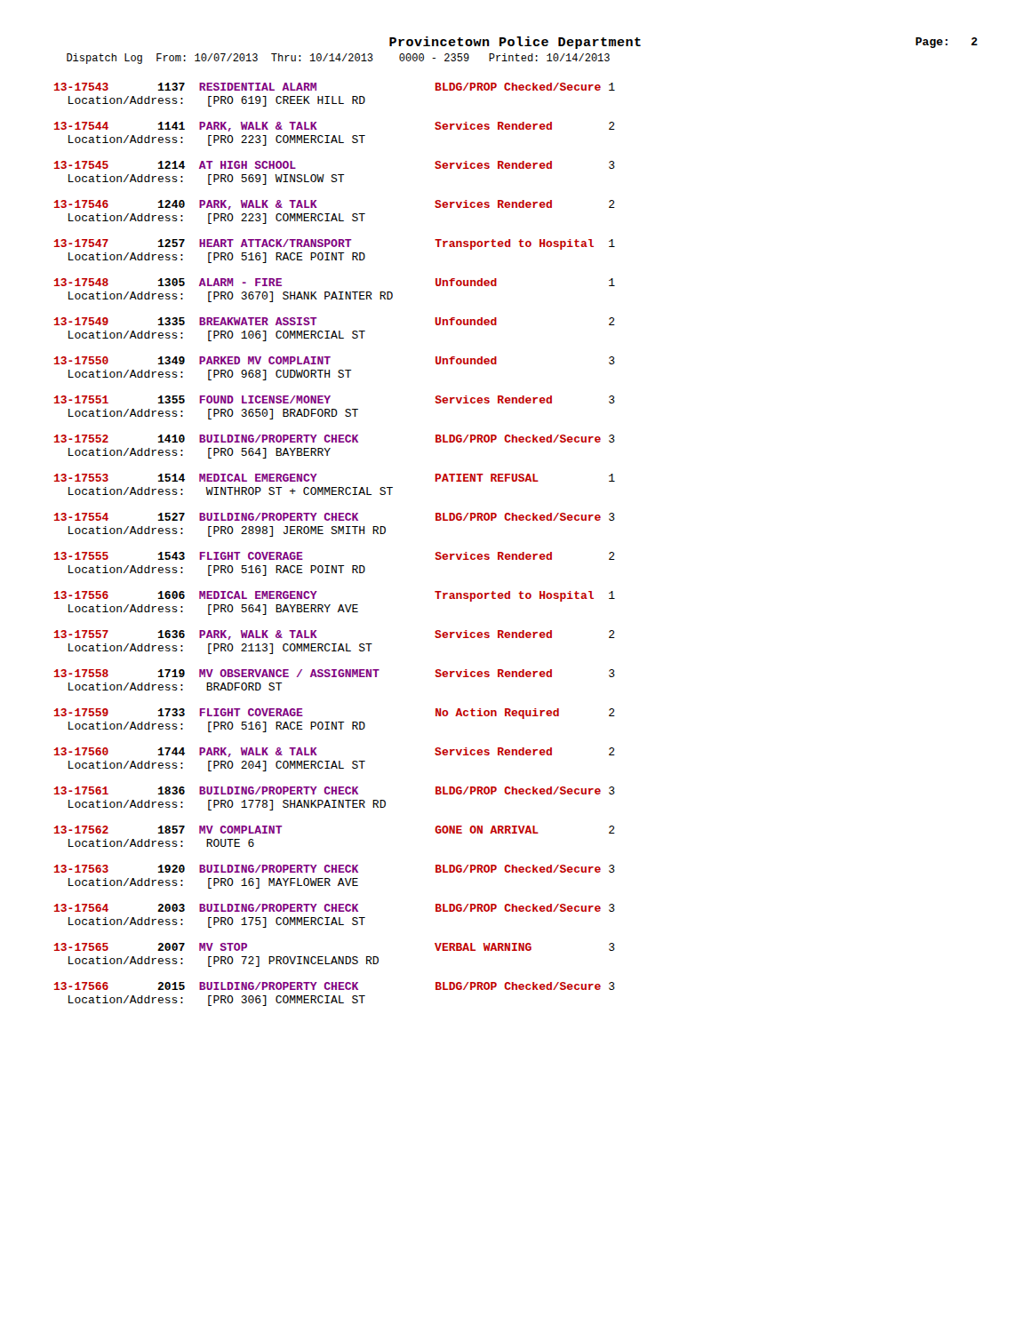Page: 2
Provincetown Police Department
Dispatch Log From: 10/07/2013 Thru: 10/14/2013 0000 - 2359 Printed: 10/14/2013
13-17543 1137 RESIDENTIAL ALARM BLDG/PROP Checked/Secure 1
Location/Address: [PRO 619] CREEK HILL RD
13-17544 1141 PARK, WALK & TALK Services Rendered 2
Location/Address: [PRO 223] COMMERCIAL ST
13-17545 1214 AT HIGH SCHOOL Services Rendered 3
Location/Address: [PRO 569] WINSLOW ST
13-17546 1240 PARK, WALK & TALK Services Rendered 2
Location/Address: [PRO 223] COMMERCIAL ST
13-17547 1257 HEART ATTACK/TRANSPORT Transported to Hospital 1
Location/Address: [PRO 516] RACE POINT RD
13-17548 1305 ALARM - FIRE Unfounded 1
Location/Address: [PRO 3670] SHANK PAINTER RD
13-17549 1335 BREAKWATER ASSIST Unfounded 2
Location/Address: [PRO 106] COMMERCIAL ST
13-17550 1349 PARKED MV COMPLAINT Unfounded 3
Location/Address: [PRO 968] CUDWORTH ST
13-17551 1355 FOUND LICENSE/MONEY Services Rendered 3
Location/Address: [PRO 3650] BRADFORD ST
13-17552 1410 BUILDING/PROPERTY CHECK BLDG/PROP Checked/Secure 3
Location/Address: [PRO 564] BAYBERRY
13-17553 1514 MEDICAL EMERGENCY PATIENT REFUSAL 1
Location/Address: WINTHROP ST + COMMERCIAL ST
13-17554 1527 BUILDING/PROPERTY CHECK BLDG/PROP Checked/Secure 3
Location/Address: [PRO 2898] JEROME SMITH RD
13-17555 1543 FLIGHT COVERAGE Services Rendered 2
Location/Address: [PRO 516] RACE POINT RD
13-17556 1606 MEDICAL EMERGENCY Transported to Hospital 1
Location/Address: [PRO 564] BAYBERRY AVE
13-17557 1636 PARK, WALK & TALK Services Rendered 2
Location/Address: [PRO 2113] COMMERCIAL ST
13-17558 1719 MV OBSERVANCE / ASSIGNMENT Services Rendered 3
Location/Address: BRADFORD ST
13-17559 1733 FLIGHT COVERAGE No Action Required 2
Location/Address: [PRO 516] RACE POINT RD
13-17560 1744 PARK, WALK & TALK Services Rendered 2
Location/Address: [PRO 204] COMMERCIAL ST
13-17561 1836 BUILDING/PROPERTY CHECK BLDG/PROP Checked/Secure 3
Location/Address: [PRO 1778] SHANKPAINTER RD
13-17562 1857 MV COMPLAINT GONE ON ARRIVAL 2
Location/Address: ROUTE 6
13-17563 1920 BUILDING/PROPERTY CHECK BLDG/PROP Checked/Secure 3
Location/Address: [PRO 16] MAYFLOWER AVE
13-17564 2003 BUILDING/PROPERTY CHECK BLDG/PROP Checked/Secure 3
Location/Address: [PRO 175] COMMERCIAL ST
13-17565 2007 MV STOP VERBAL WARNING 3
Location/Address: [PRO 72] PROVINCELANDS RD
13-17566 2015 BUILDING/PROPERTY CHECK BLDG/PROP Checked/Secure 3
Location/Address: [PRO 306] COMMERCIAL ST